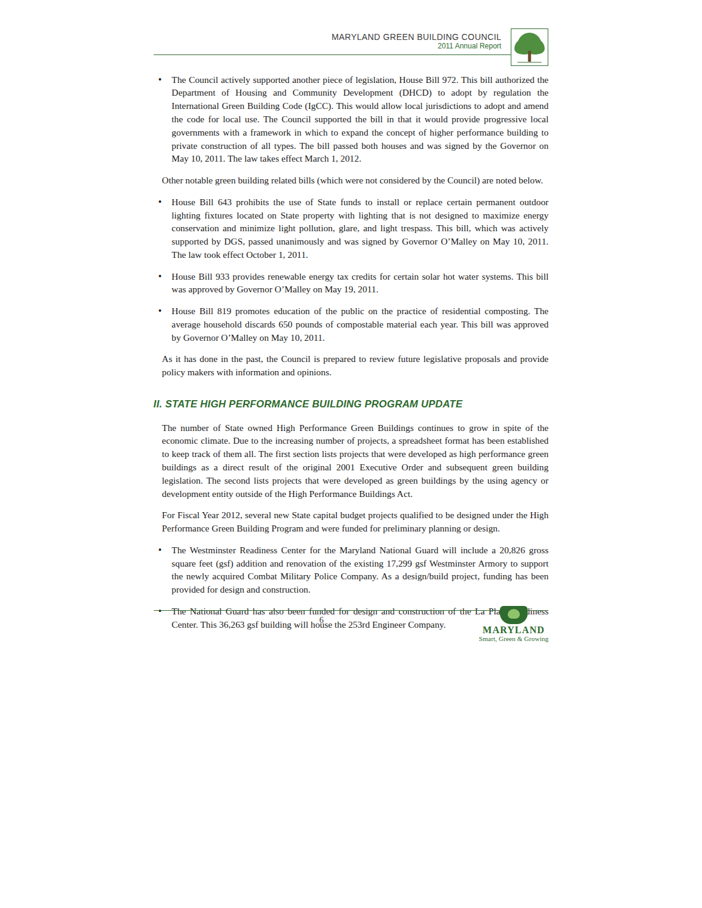MARYLAND GREEN BUILDING COUNCIL
2011 Annual Report
The Council actively supported another piece of legislation, House Bill 972. This bill authorized the Department of Housing and Community Development (DHCD) to adopt by regulation the International Green Building Code (IgCC). This would allow local jurisdictions to adopt and amend the code for local use. The Council supported the bill in that it would provide progressive local governments with a framework in which to expand the concept of higher performance building to private construction of all types. The bill passed both houses and was signed by the Governor on May 10, 2011. The law takes effect March 1, 2012.
Other notable green building related bills (which were not considered by the Council) are noted below.
House Bill 643 prohibits the use of State funds to install or replace certain permanent outdoor lighting fixtures located on State property with lighting that is not designed to maximize energy conservation and minimize light pollution, glare, and light trespass. This bill, which was actively supported by DGS, passed unanimously and was signed by Governor O’Malley on May 10, 2011. The law took effect October 1, 2011.
House Bill 933 provides renewable energy tax credits for certain solar hot water systems. This bill was approved by Governor O’Malley on May 19, 2011.
House Bill 819 promotes education of the public on the practice of residential composting. The average household discards 650 pounds of compostable material each year. This bill was approved by Governor O’Malley on May 10, 2011.
As it has done in the past, the Council is prepared to review future legislative proposals and provide policy makers with information and opinions.
II. STATE HIGH PERFORMANCE BUILDING PROGRAM UPDATE
The number of State owned High Performance Green Buildings continues to grow in spite of the economic climate. Due to the increasing number of projects, a spreadsheet format has been established to keep track of them all. The first section lists projects that were developed as high performance green buildings as a direct result of the original 2001 Executive Order and subsequent green building legislation. The second lists projects that were developed as green buildings by the using agency or development entity outside of the High Performance Buildings Act.
For Fiscal Year 2012, several new State capital budget projects qualified to be designed under the High Performance Green Building Program and were funded for preliminary planning or design.
The Westminster Readiness Center for the Maryland National Guard will include a 20,826 gross square feet (gsf) addition and renovation of the existing 17,299 gsf Westminster Armory to support the newly acquired Combat Military Police Company. As a design/build project, funding has been provided for design and construction.
The National Guard has also been funded for design and construction of the La Plata Readiness Center. This 36,263 gsf building will house the 253rd Engineer Company.
6
MARYLAND
Smart, Green & Growing